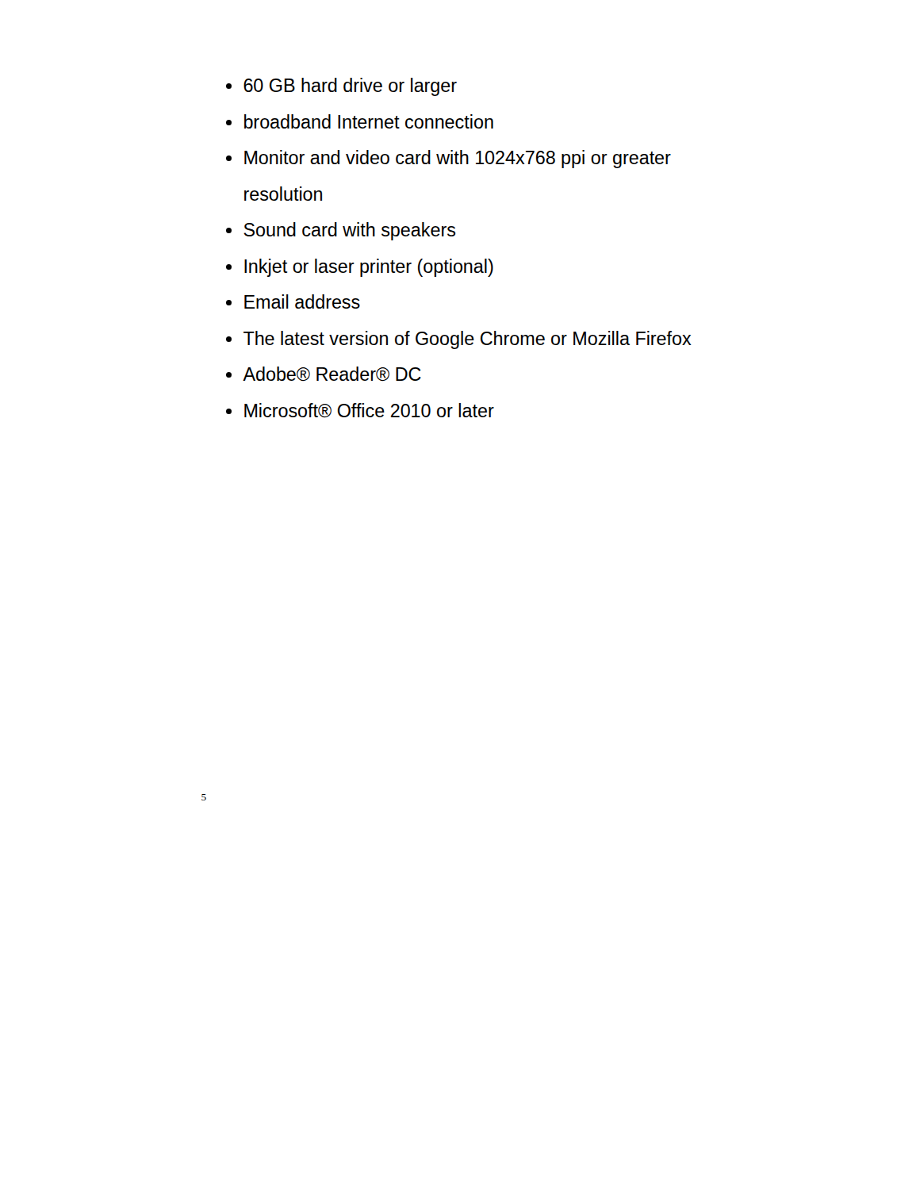60 GB hard drive or larger
broadband Internet connection
Monitor and video card with 1024x768 ppi or greater resolution
Sound card with speakers
Inkjet or laser printer (optional)
Email address
The latest version of Google Chrome or Mozilla Firefox
Adobe® Reader® DC
Microsoft® Office 2010 or later
5